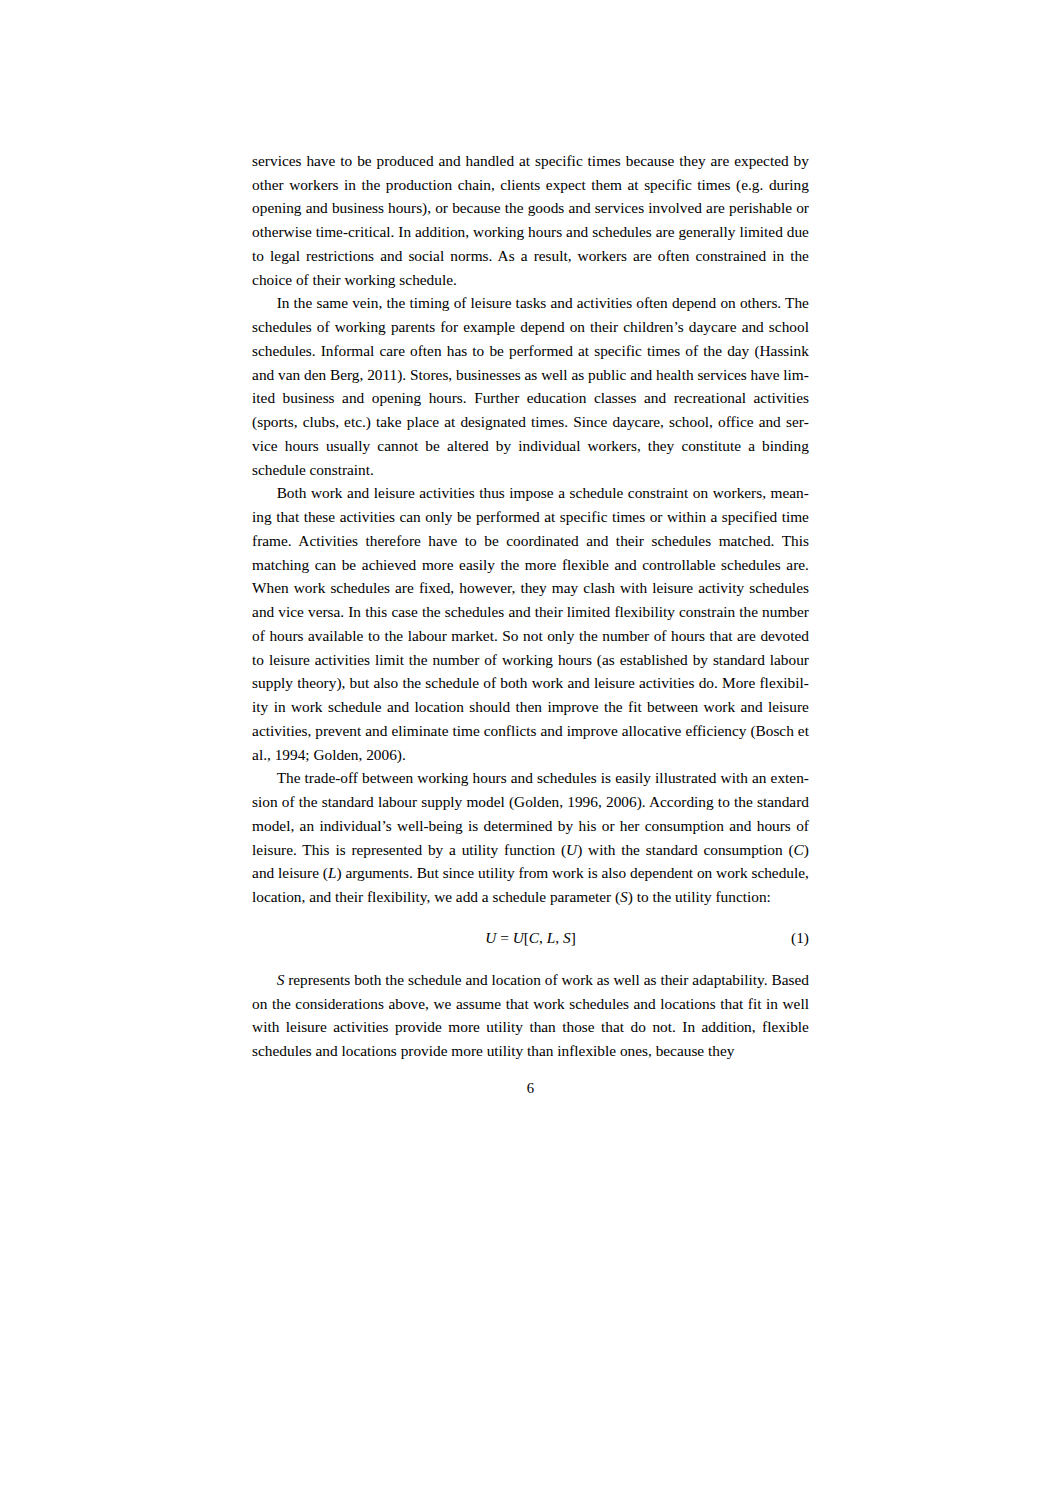services have to be produced and handled at specific times because they are expected by other workers in the production chain, clients expect them at specific times (e.g. during opening and business hours), or because the goods and services involved are perishable or otherwise time-critical. In addition, working hours and schedules are generally limited due to legal restrictions and social norms. As a result, workers are often constrained in the choice of their working schedule.
In the same vein, the timing of leisure tasks and activities often depend on others. The schedules of working parents for example depend on their children’s daycare and school schedules. Informal care often has to be performed at specific times of the day (Hassink and van den Berg, 2011). Stores, businesses as well as public and health services have limited business and opening hours. Further education classes and recreational activities (sports, clubs, etc.) take place at designated times. Since daycare, school, office and service hours usually cannot be altered by individual workers, they constitute a binding schedule constraint.
Both work and leisure activities thus impose a schedule constraint on workers, meaning that these activities can only be performed at specific times or within a specified time frame. Activities therefore have to be coordinated and their schedules matched. This matching can be achieved more easily the more flexible and controllable schedules are. When work schedules are fixed, however, they may clash with leisure activity schedules and vice versa. In this case the schedules and their limited flexibility constrain the number of hours available to the labour market. So not only the number of hours that are devoted to leisure activities limit the number of working hours (as established by standard labour supply theory), but also the schedule of both work and leisure activities do. More flexibility in work schedule and location should then improve the fit between work and leisure activities, prevent and eliminate time conflicts and improve allocative efficiency (Bosch et al., 1994; Golden, 2006).
The trade-off between working hours and schedules is easily illustrated with an extension of the standard labour supply model (Golden, 1996, 2006). According to the standard model, an individual’s well-being is determined by his or her consumption and hours of leisure. This is represented by a utility function (U) with the standard consumption (C) and leisure (L) arguments. But since utility from work is also dependent on work schedule, location, and their flexibility, we add a schedule parameter (S) to the utility function:
U = U[C, L, S] (1)
S represents both the schedule and location of work as well as their adaptability. Based on the considerations above, we assume that work schedules and locations that fit in well with leisure activities provide more utility than those that do not. In addition, flexible schedules and locations provide more utility than inflexible ones, because they
6